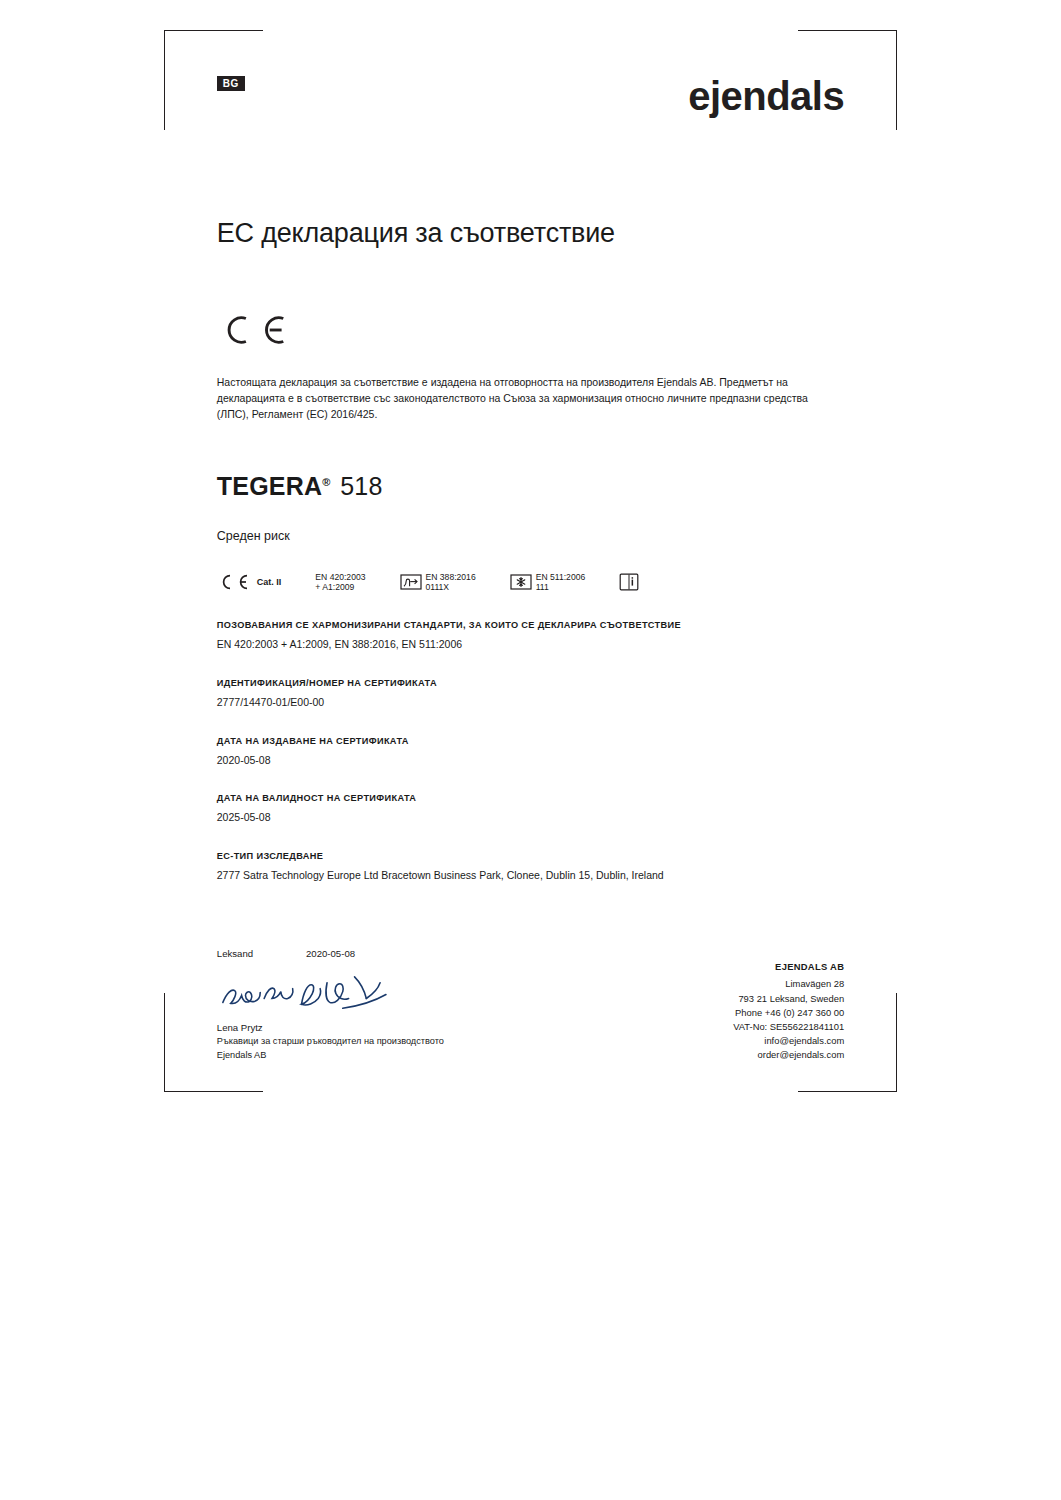BG
ejendals
ЕС декларация за съответствие
Настоящата декларация за съответствие е издадена на отговорността на производителя Ejendals AB. Предметът на декларацията е в съответствие със законодателството на Съюза за хармонизация относно личните предпазни средства (ЛПС), Регламент (ЕС) 2016/425.
TEGERA®518
Среден риск
Cat. II
EN 420:2003
+ A1:2009
EN 388:2016
0111X
EN 511:2006
111
Позовавания се хармонизирани стандарти, за които се декларира съответствие
EN 420:2003 + A1:2009, EN 388:2016, EN 511:2006
Идентификация/номер на сертификата
2777/14470-01/E00-00
Дата на издаване на сертификата
2020-05-08
Дата на валидност на сертификата
2025-05-08
ЕС-тип изследване
2777 Satra Technology Europe Ltd Bracetown Business Park, Clonee, Dublin 15, Dublin, Ireland
Leksand 2020-05-08
Lena Prytz
Ръкавици за старши ръководител на производството
Ejendals AB
EJENDALS AB
Limavägen 28
793 21 Leksand, Sweden
Phone +46 (0) 247 360 00
VAT-No: SE556221841101
info@ejendals.com
order@ejendals.com